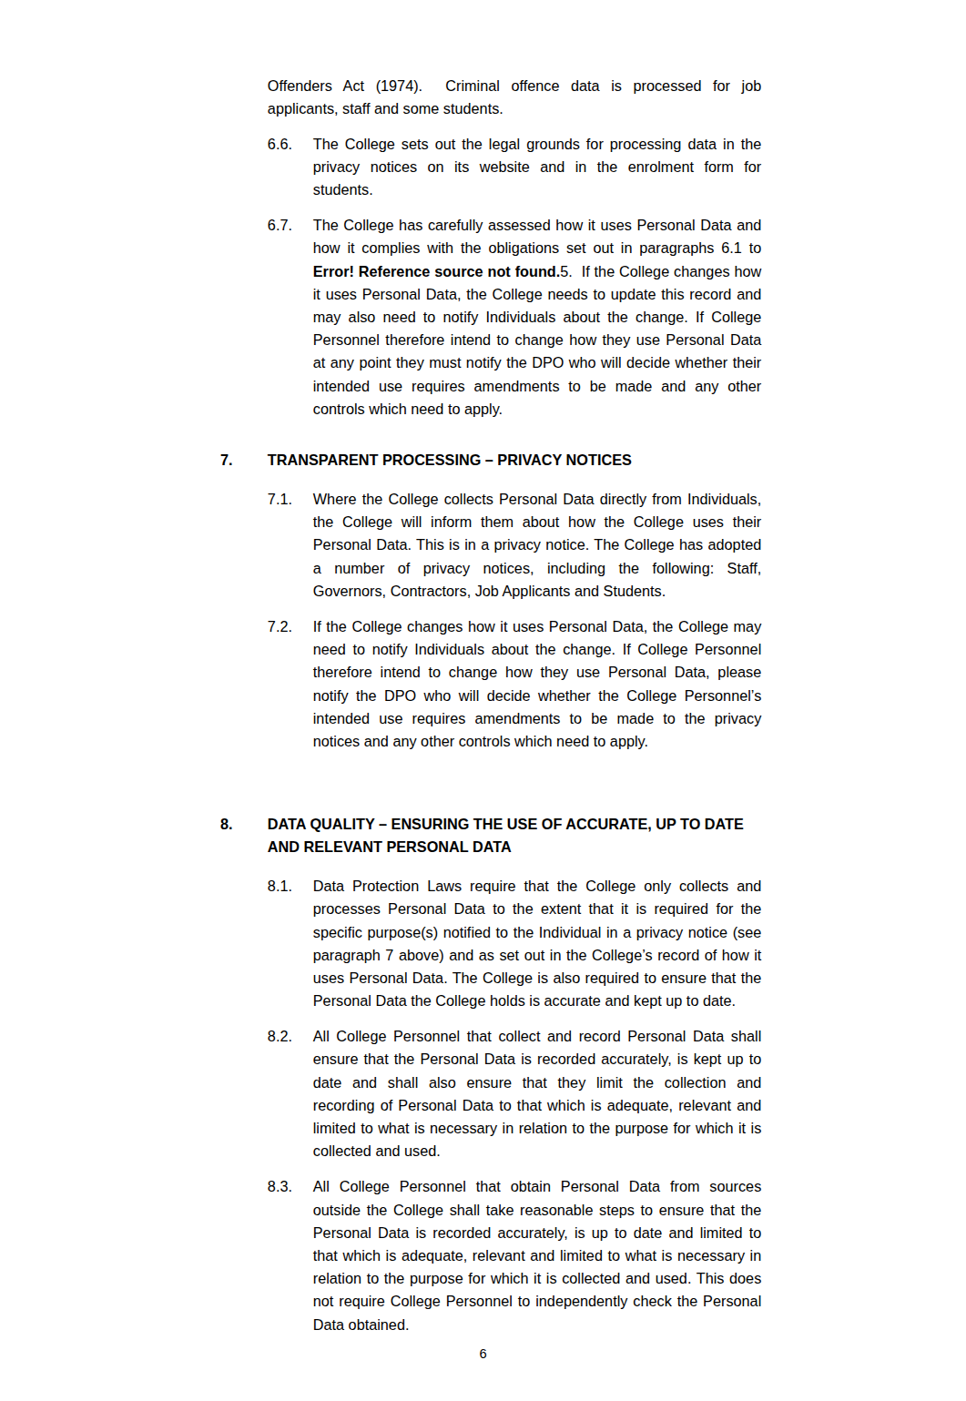Offenders Act (1974). Criminal offence data is processed for job applicants, staff and some students.
6.6. The College sets out the legal grounds for processing data in the privacy notices on its website and in the enrolment form for students.
6.7. The College has carefully assessed how it uses Personal Data and how it complies with the obligations set out in paragraphs 6.1 to Error! Reference source not found. 5. If the College changes how it uses Personal Data, the College needs to update this record and may also need to notify Individuals about the change. If College Personnel therefore intend to change how they use Personal Data at any point they must notify the DPO who will decide whether their intended use requires amendments to be made and any other controls which need to apply.
7. Transparent processing – privacy notices
7.1. Where the College collects Personal Data directly from Individuals, the College will inform them about how the College uses their Personal Data. This is in a privacy notice. The College has adopted a number of privacy notices, including the following: Staff, Governors, Contractors, Job Applicants and Students.
7.2. If the College changes how it uses Personal Data, the College may need to notify Individuals about the change. If College Personnel therefore intend to change how they use Personal Data, please notify the DPO who will decide whether the College Personnel’s intended use requires amendments to be made to the privacy notices and any other controls which need to apply.
8. Data quality – ensuring the use of accurate, up to date and relevant Personal Data
8.1. Data Protection Laws require that the College only collects and processes Personal Data to the extent that it is required for the specific purpose(s) notified to the Individual in a privacy notice (see paragraph 7 above) and as set out in the College’s record of how it uses Personal Data. The College is also required to ensure that the Personal Data the College holds is accurate and kept up to date.
8.2. All College Personnel that collect and record Personal Data shall ensure that the Personal Data is recorded accurately, is kept up to date and shall also ensure that they limit the collection and recording of Personal Data to that which is adequate, relevant and limited to what is necessary in relation to the purpose for which it is collected and used.
8.3. All College Personnel that obtain Personal Data from sources outside the College shall take reasonable steps to ensure that the Personal Data is recorded accurately, is up to date and limited to that which is adequate, relevant and limited to what is necessary in relation to the purpose for which it is collected and used. This does not require College Personnel to independently check the Personal Data obtained.
6